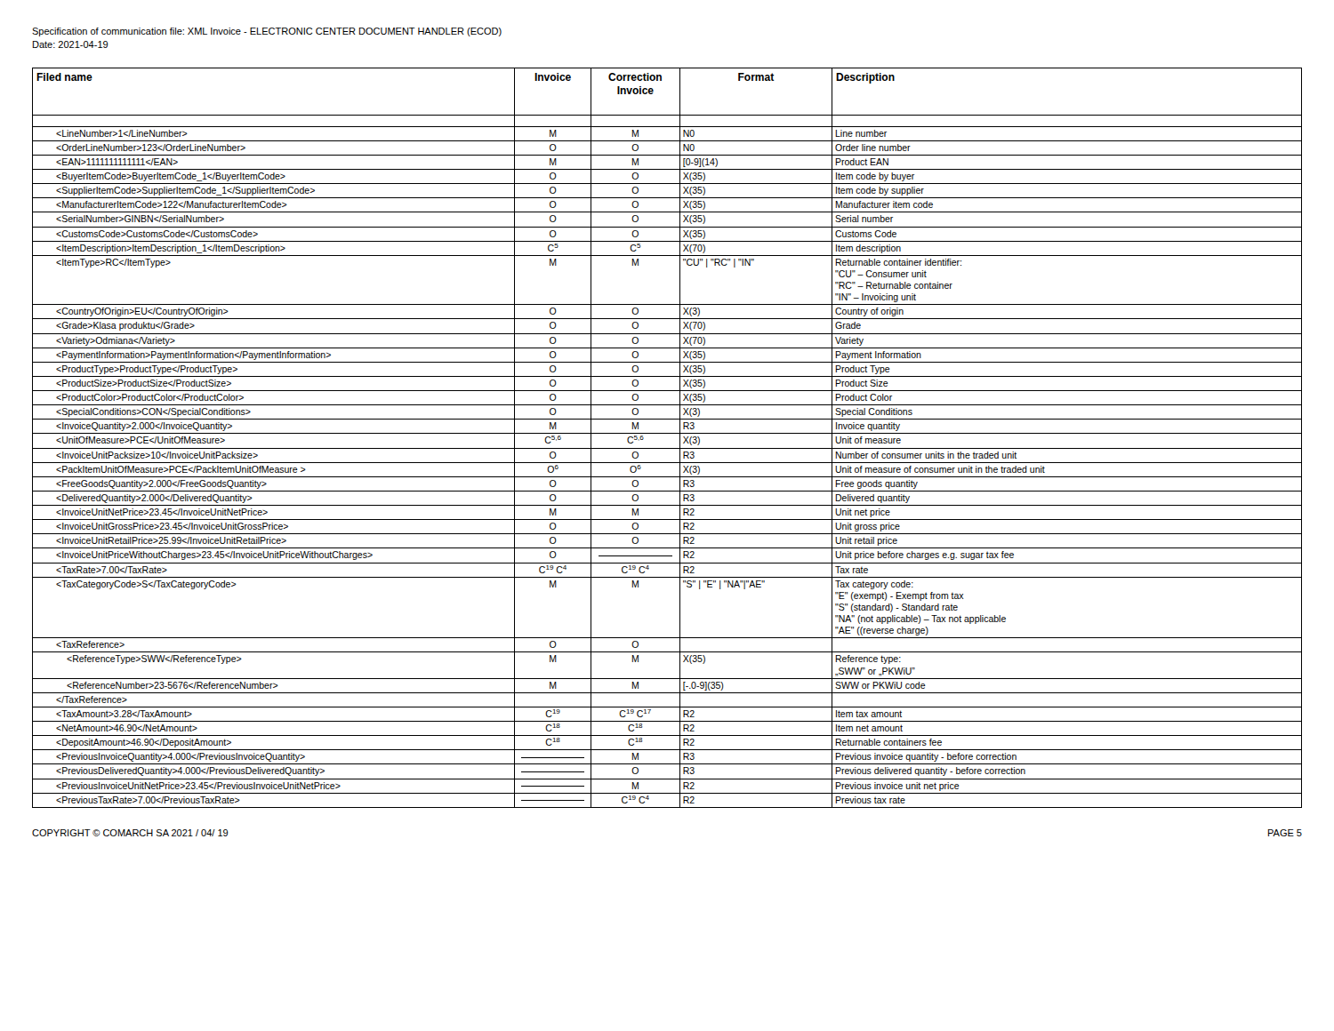Specification of communication file: XML Invoice - ELECTRONIC CENTER DOCUMENT HANDLER (ECOD)
Date: 2021-04-19
| Filed name | Invoice | Correction Invoice | Format | Description |
| --- | --- | --- | --- | --- |
| <LineNumber>1</LineNumber> | M | M | N0 | Line number |
| <OrderLineNumber>123</OrderLineNumber> | O | O | N0 | Order line number |
| <EAN>1111111111111</EAN> | M | M | [0-9](14) | Product EAN |
| <BuyerItemCode>BuyerItemCode_1</BuyerItemCode> | O | O | X(35) | Item code by buyer |
| <SupplierItemCode>SupplierItemCode_1</SupplierItemCode> | O | O | X(35) | Item code by supplier |
| <ManufacturerItemCode>122</ManufacturerItemCode> | O | O | X(35) | Manufacturer item code |
| <SerialNumber>GINBN</SerialNumber> | O | O | X(35) | Serial number |
| <CustomsCode>CustomsCode</CustomsCode> | O | O | X(35) | Customs Code |
| <ItemDescription>ItemDescription_1</ItemDescription> | C 5 | C 5 | X(70) | Item description |
| <ItemType>RC</ItemType> | M | M | "CU" / "RC" / "IN" | Returnable container identifier: "CU" – Consumer unit "RC" – Returnable container "IN" – Invoicing unit |
| <CountryOfOrigin>EU</CountryOfOrigin> | O | O | X(3) | Country of origin |
| <Grade>Klasa produktu</Grade> | O | O | X(70) | Grade |
| <Variety>Odmiana</Variety> | O | O | X(70) | Variety |
| <PaymentInformation>PaymentInformation</PaymentInformation> | O | O | X(35) | Payment Information |
| <ProductType>ProductType</ProductType> | O | O | X(35) | Product Type |
| <ProductSize>ProductSize</ProductSize> | O | O | X(35) | Product Size |
| <ProductColor>ProductColor</ProductColor> | O | O | X(35) | Product Color |
| <SpecialConditions>CON</SpecialConditions> | O | O | X(3) | Special Conditions |
| <InvoiceQuantity>2.000</InvoiceQuantity> | M | M | R3 | Invoice quantity |
| <UnitOfMeasure>PCE</UnitOfMeasure> | C 5,6 | C 5,6 | X(3) | Unit of measure |
| <InvoiceUnitPacksize>10</InvoiceUnitPacksize> | O | O | R3 | Number of consumer units in the traded unit |
| <PackItemUnitOfMeasure>PCE</PackItemUnitOfMeasure > | O 6 | O 6 | X(3) | Unit of measure of consumer unit in the traded unit |
| <FreeGoodsQuantity>2.000</FreeGoodsQuantity> | O | O | R3 | Free goods quantity |
| <DeliveredQuantity>2.000</DeliveredQuantity> | O | O | R3 | Delivered quantity |
| <InvoiceUnitNetPrice>23.45</InvoiceUnitNetPrice> | M | M | R2 | Unit net price |
| <InvoiceUnitGrossPrice>23.45</InvoiceUnitGrossPrice> | O | O | R2 | Unit gross price |
| <InvoiceUnitRetailPrice>25.99</InvoiceUnitRetailPrice> | O | O | R2 | Unit retail price |
| <InvoiceUnitPriceWithoutCharges>23.45</InvoiceUnitPriceWithoutCharges> | O | | R2 | Unit price before charges e.g. sugar tax fee |
| <TaxRate>7.00</TaxRate> | C 19 C 4 | C 19 C 4 | R2 | Tax rate |
| <TaxCategoryCode>S</TaxCategoryCode> | M | M | "S" / "E" / "NA"/"AE" | Tax category code: "E" (exempt) - Exempt from tax "S" (standard) - Standard rate "NA" (not applicable) – Tax not applicable "AE" ((reverse charge) |
| <TaxReference> | O | O | | |
| <ReferenceType>SWW</ReferenceType> | M | M | X(35) | Reference type: „SWW” or „PKWiU” |
| <ReferenceNumber>23-5676</ReferenceNumber> | M | M | [-.0-9](35) | SWW or PKWiU code |
| </TaxReference> | | | | |
| <TaxAmount>3.28</TaxAmount> | C 19 | C 19 C 17 | R2 | Item tax amount |
| <NetAmount>46.90</NetAmount> | C 18 | C 18 | R2 | Item net amount |
| <DepositAmount>46.90</DepositAmount> | C 18 | C 18 | R2 | Returnable containers fee |
| <PreviousInvoiceQuantity>4.000</PreviousInvoiceQuantity> | | M | R3 | Previous invoice quantity - before correction |
| <PreviousDeliveredQuantity>4.000</PreviousDeliveredQuantity> | | O | R3 | Previous delivered quantity - before correction |
| <PreviousInvoiceUnitNetPrice>23.45</PreviousInvoiceUnitNetPrice> | | M | R2 | Previous invoice unit net price |
| <PreviousTaxRate>7.00</PreviousTaxRate> | | C 19 C 4 | R2 | Previous tax rate |
COPYRIGHT © COMARCH SA 2021 / 04/ 19
PAGE 5